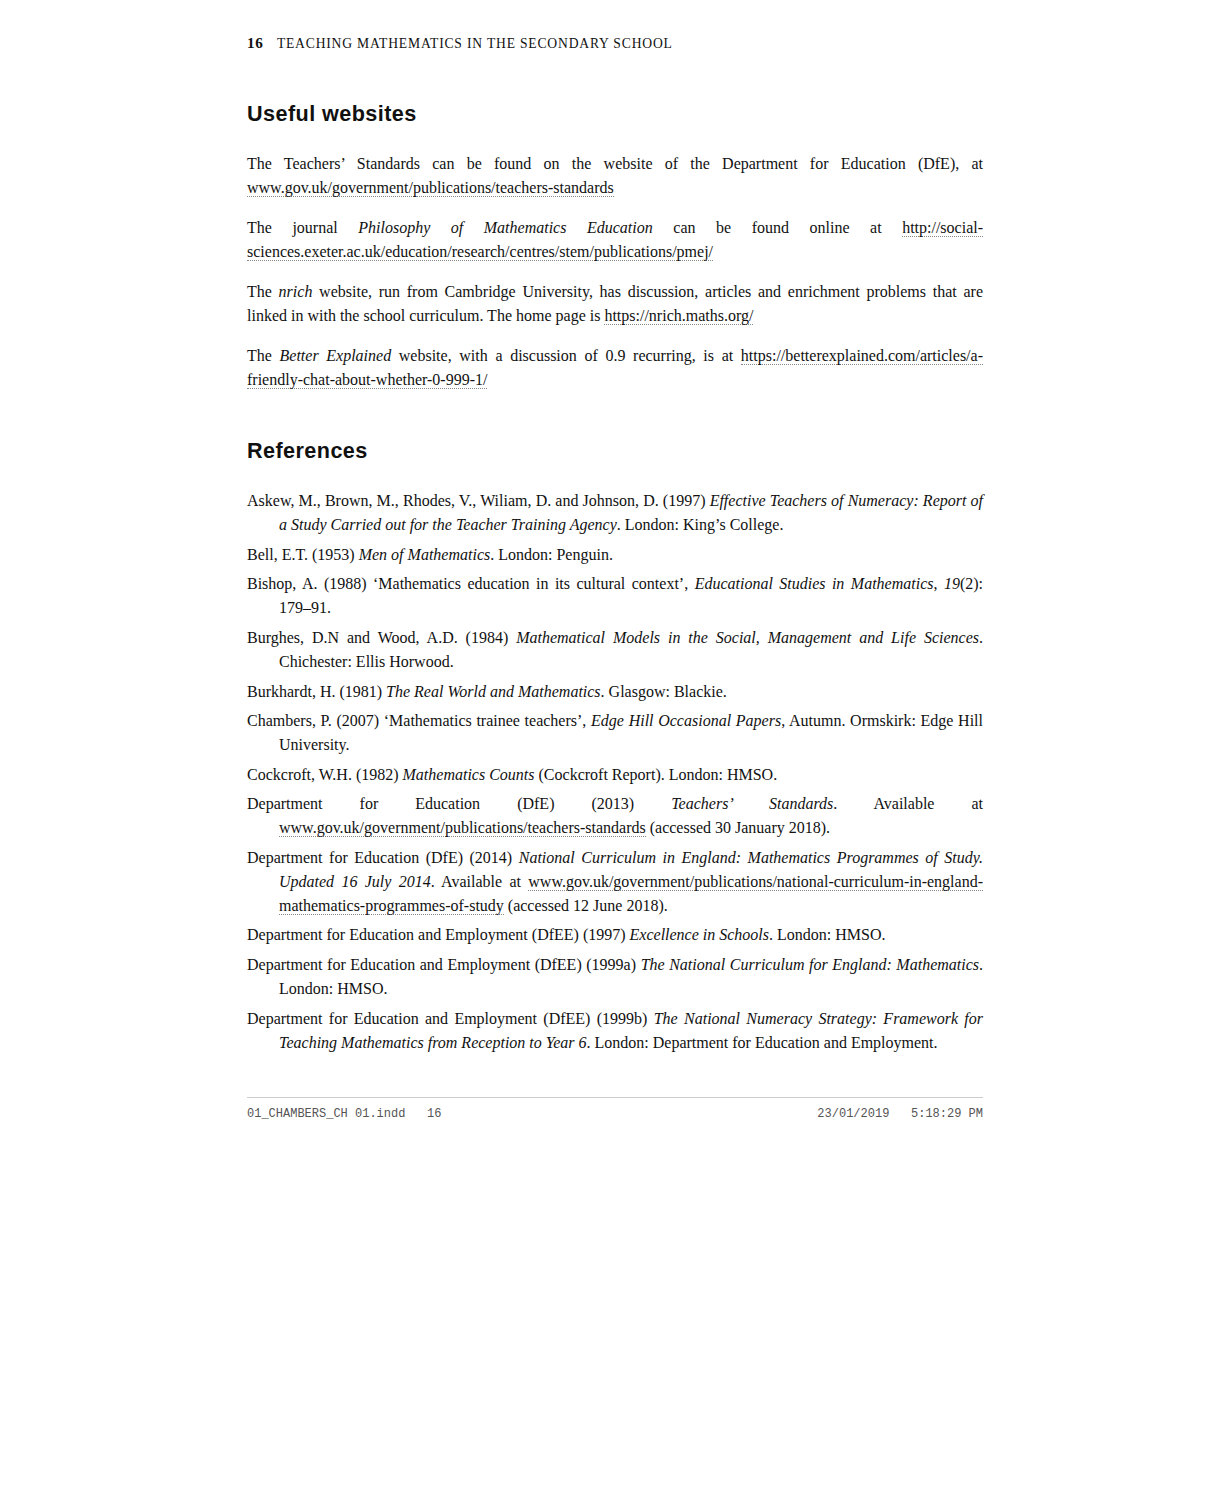16 Teaching Mathematics in the Secondary School
Useful websites
The Teachers’ Standards can be found on the website of the Department for Education (DfE), at www.gov.uk/government/publications/teachers-standards
The journal Philosophy of Mathematics Education can be found online at http://social-sciences.exeter.ac.uk/education/research/centres/stem/publications/pmej/
The nrich website, run from Cambridge University, has discussion, articles and enrichment problems that are linked in with the school curriculum. The home page is https://nrich.maths.org/
The Better Explained website, with a discussion of 0.9 recurring, is at https://betterexplained.com/articles/a-friendly-chat-about-whether-0-999-1/
References
Askew, M., Brown, M., Rhodes, V., Wiliam, D. and Johnson, D. (1997) Effective Teachers of Numeracy: Report of a Study Carried out for the Teacher Training Agency. London: King’s College.
Bell, E.T. (1953) Men of Mathematics. London: Penguin.
Bishop, A. (1988) ‘Mathematics education in its cultural context’, Educational Studies in Mathematics, 19(2): 179–91.
Burghes, D.N and Wood, A.D. (1984) Mathematical Models in the Social, Management and Life Sciences. Chichester: Ellis Horwood.
Burkhardt, H. (1981) The Real World and Mathematics. Glasgow: Blackie.
Chambers, P. (2007) ‘Mathematics trainee teachers’, Edge Hill Occasional Papers, Autumn. Ormskirk: Edge Hill University.
Cockcroft, W.H. (1982) Mathematics Counts (Cockcroft Report). London: HMSO.
Department for Education (DfE) (2013) Teachers’ Standards. Available at www.gov.uk/government/publications/teachers-standards (accessed 30 January 2018).
Department for Education (DfE) (2014) National Curriculum in England: Mathematics Programmes of Study. Updated 16 July 2014. Available at www.gov.uk/government/publications/national-curriculum-in-england-mathematics-programmes-of-study (accessed 12 June 2018).
Department for Education and Employment (DfEE) (1997) Excellence in Schools. London: HMSO.
Department for Education and Employment (DfEE) (1999a) The National Curriculum for England: Mathematics. London: HMSO.
Department for Education and Employment (DfEE) (1999b) The National Numeracy Strategy: Framework for Teaching Mathematics from Reception to Year 6. London: Department for Education and Employment.
01_CHAMBERS_CH 01.indd 16 23/01/2019 5:18:29 PM